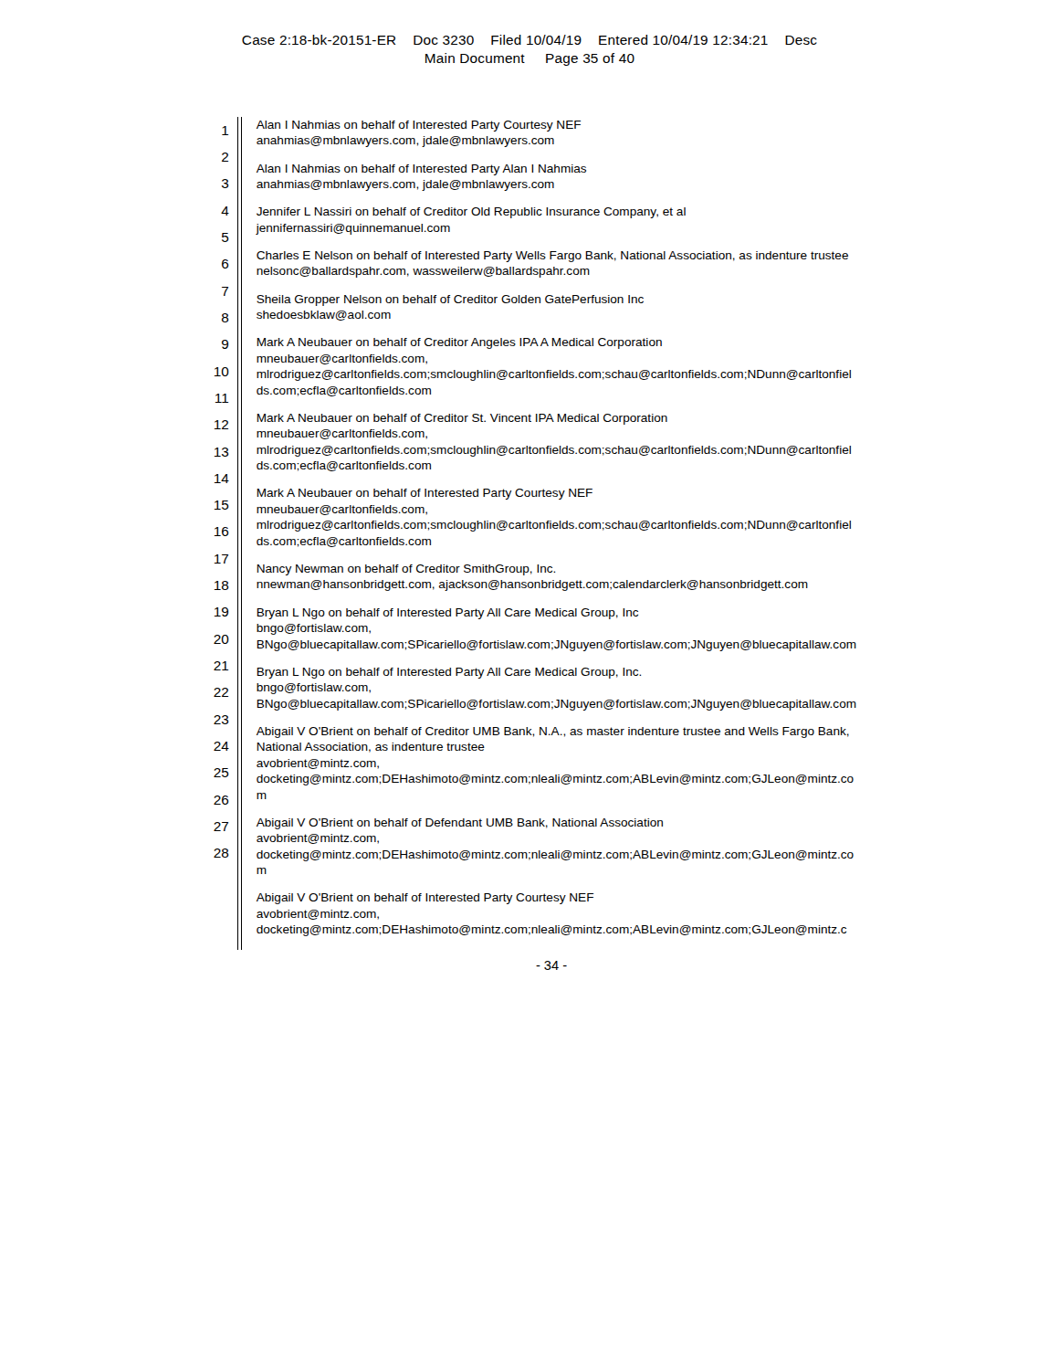Case 2:18-bk-20151-ER Doc 3230 Filed 10/04/19 Entered 10/04/19 12:34:21 Desc
Main Document Page 35 of 40
1
2
3
4
5
6
7
8
9
10
11
12
13
14
15
16
17
18
19
20
21
22
23
24
25
26
27
28
Alan I Nahmias on behalf of Interested Party Courtesy NEF anahmias@mbnlawyers.com, jdale@mbnlawyers.com
Alan I Nahmias on behalf of Interested Party Alan I Nahmias anahmias@mbnlawyers.com, jdale@mbnlawyers.com
Jennifer L Nassiri on behalf of Creditor Old Republic Insurance Company, et al jennifernassiri@quinnemanuel.com
Charles E Nelson on behalf of Interested Party Wells Fargo Bank, National Association, as indenture trustee nelsonc@ballardspahr.com, wassweilerw@ballardspahr.com
Sheila Gropper Nelson on behalf of Creditor Golden GatePerfusion Inc shedoesbklaw@aol.com
Mark A Neubauer on behalf of Creditor Angeles IPA A Medical Corporation mneubauer@carltonfields.com, mlrodriguez@carltonfields.com;smcloughlin@carltonfields.com;schau@carltonfields.com;NDunn@carltonfields.com;ecfla@carltonfields.com
Mark A Neubauer on behalf of Creditor St. Vincent IPA Medical Corporation mneubauer@carltonfields.com, mlrodriguez@carltonfields.com;smcloughlin@carltonfields.com;schau@carltonfields.com;NDunn@carltonfields.com;ecfla@carltonfields.com
Mark A Neubauer on behalf of Interested Party Courtesy NEF mneubauer@carltonfields.com, mlrodriguez@carltonfields.com;smcloughlin@carltonfields.com;schau@carltonfields.com;NDunn@carltonfields.com;ecfla@carltonfields.com
Nancy Newman on behalf of Creditor SmithGroup, Inc. nnewman@hansonbridgett.com, ajackson@hansonbridgett.com;calendarclerk@hansonbridgett.com
Bryan L Ngo on behalf of Interested Party All Care Medical Group, Inc bngo@fortislaw.com, BNgo@bluecapitallaw.com;SPicariello@fortislaw.com;JNguyen@fortislaw.com;JNguyen@bluecapitallaw.com
Bryan L Ngo on behalf of Interested Party All Care Medical Group, Inc. bngo@fortislaw.com, BNgo@bluecapitallaw.com;SPicariello@fortislaw.com;JNguyen@fortislaw.com;JNguyen@bluecapitallaw.com
Abigail V O'Brient on behalf of Creditor UMB Bank, N.A., as master indenture trustee and Wells Fargo Bank, National Association, as indenture trustee avobrient@mintz.com, docketing@mintz.com;DEHashimoto@mintz.com;nleali@mintz.com;ABLevin@mintz.com;GJLeon@mintz.com
Abigail V O'Brient on behalf of Defendant UMB Bank, National Association avobrient@mintz.com, docketing@mintz.com;DEHashimoto@mintz.com;nleali@mintz.com;ABLevin@mintz.com;GJLeon@mintz.com
Abigail V O'Brient on behalf of Interested Party Courtesy NEF avobrient@mintz.com, docketing@mintz.com;DEHashimoto@mintz.com;nleali@mintz.com;ABLevin@mintz.com;GJLeon@mintz.c
- 34 -